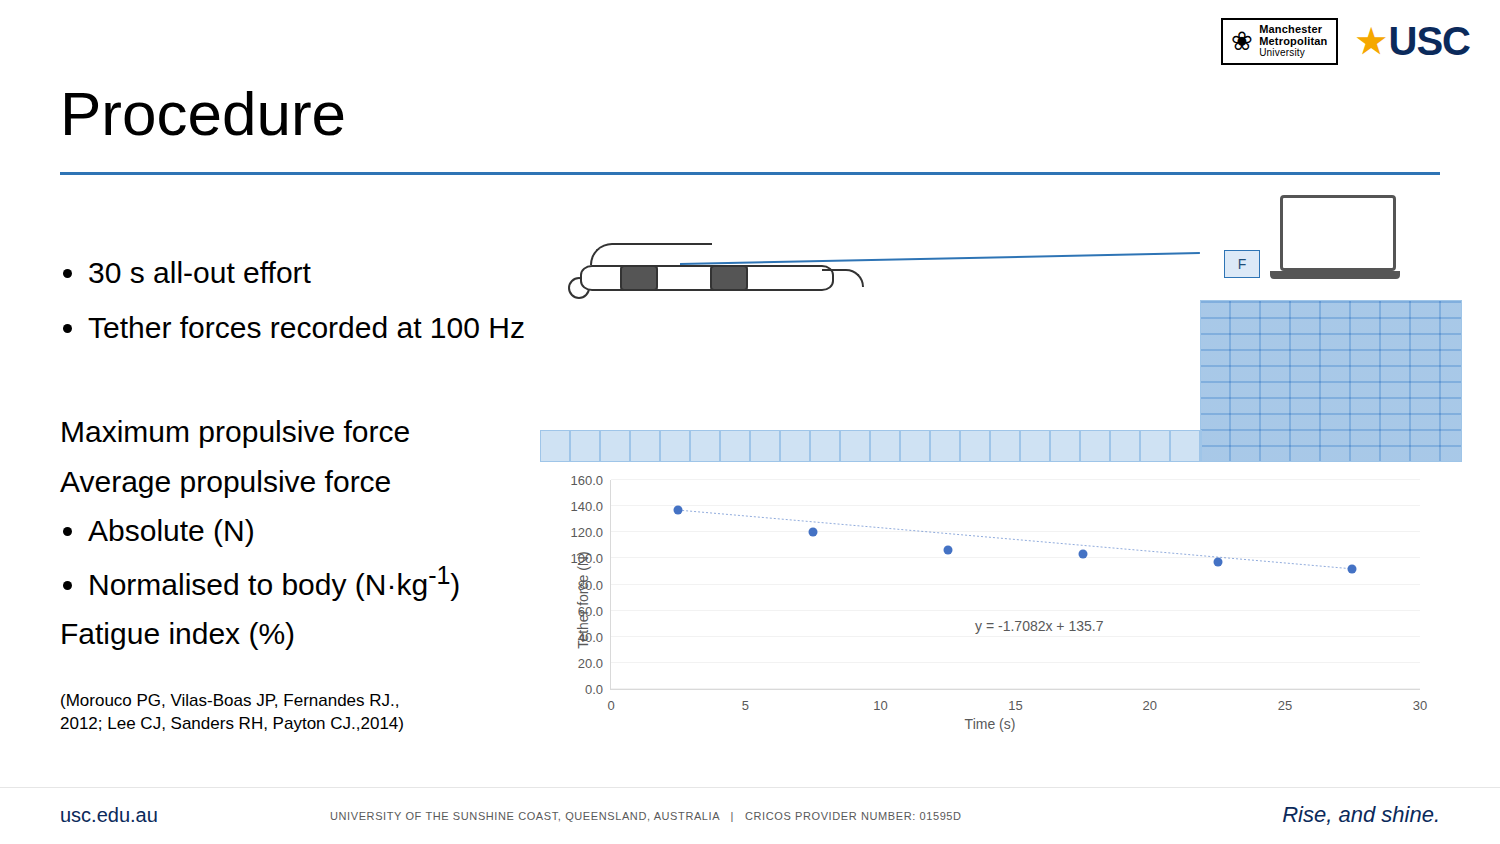❀
Manchester
Metropolitan
University
★USC
Procedure
30 s all-out effort
Tether forces recorded at 100 Hz
Maximum propulsive force
Average propulsive force
Absolute (N)
Normalised to body (N·kg-1)
Fatigue index (%)
(Morouco PG, Vilas-Boas JP, Fernandes RJ.,
2012; Lee CJ, Sanders RH, Payton CJ.,2014)
F
Tether force (N)
Time (s)
0.0
20.0
40.0
60.0
80.0
100.0
120.0
140.0
160.0
0
5
10
15
20
25
30
y = -1.7082x + 135.7
usc.edu.au
UNIVERSITY OF THE SUNSHINE COAST, QUEENSLAND, AUSTRALIA | CRICOS PROVIDER NUMBER: 01595D
Rise, and shine.